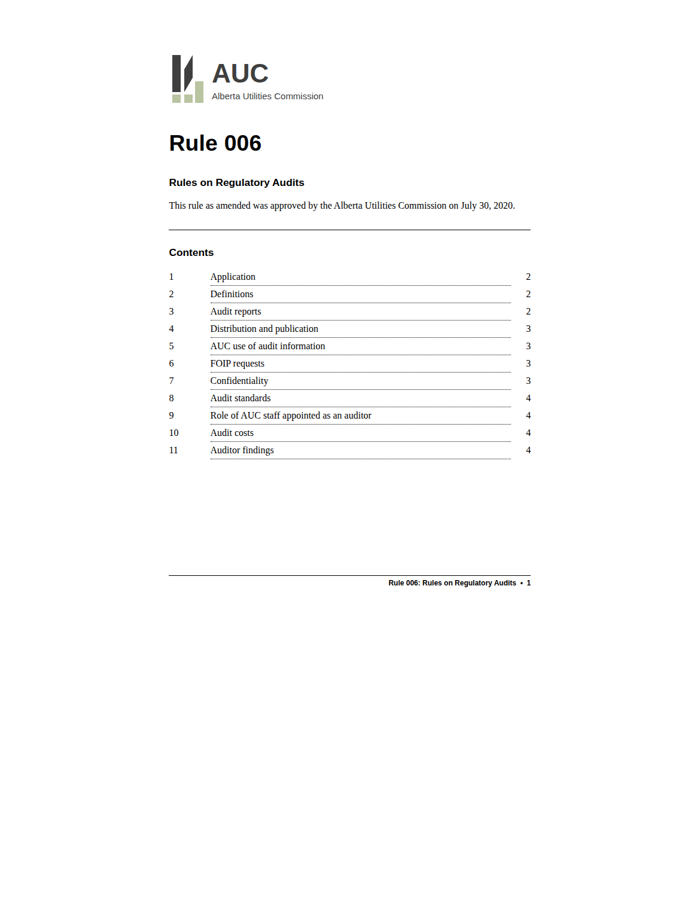AUC Alberta Utilities Commission
Rule 006
Rules on Regulatory Audits
This rule as amended was approved by the Alberta Utilities Commission on July 30, 2020.
Contents
| 1 | Application | 2 |
| 2 | Definitions | 2 |
| 3 | Audit reports | 2 |
| 4 | Distribution and publication | 3 |
| 5 | AUC use of audit information | 3 |
| 6 | FOIP requests | 3 |
| 7 | Confidentiality | 3 |
| 8 | Audit standards | 4 |
| 9 | Role of AUC staff appointed as an auditor | 4 |
| 10 | Audit costs | 4 |
| 11 | Auditor findings | 4 |
Rule 006: Rules on Regulatory Audits • 1